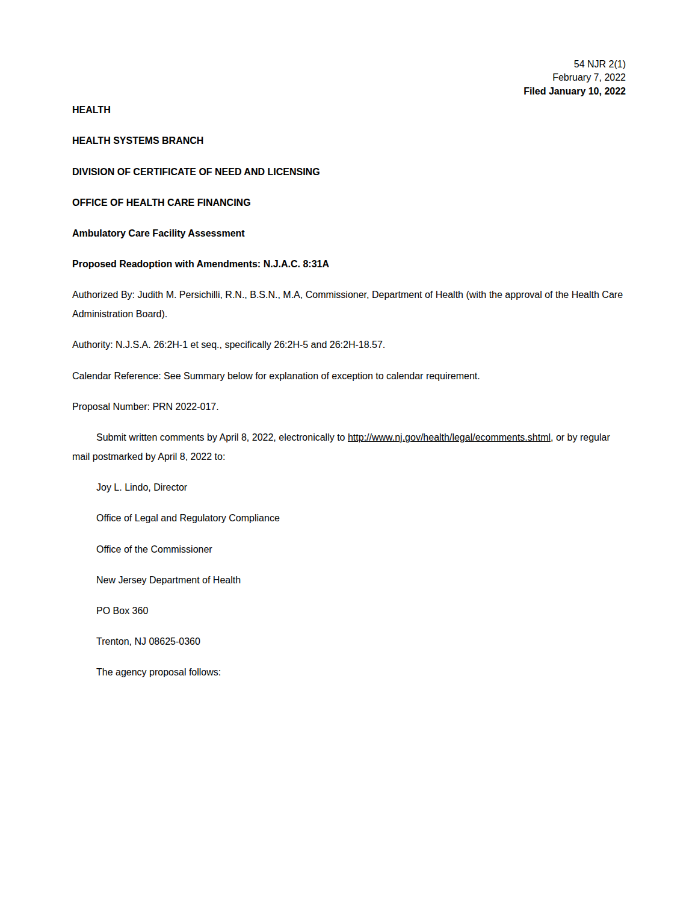54 NJR 2(1)
February 7, 2022
Filed January 10, 2022
HEALTH
HEALTH SYSTEMS BRANCH
DIVISION OF CERTIFICATE OF NEED AND LICENSING
OFFICE OF HEALTH CARE FINANCING
Ambulatory Care Facility Assessment
Proposed Readoption with Amendments: N.J.A.C. 8:31A
Authorized By: Judith M. Persichilli, R.N., B.S.N., M.A, Commissioner, Department of Health (with the approval of the Health Care Administration Board).
Authority: N.J.S.A. 26:2H-1 et seq., specifically 26:2H-5 and 26:2H-18.57.
Calendar Reference: See Summary below for explanation of exception to calendar requirement.
Proposal Number: PRN 2022-017.
Submit written comments by April 8, 2022, electronically to http://www.nj.gov/health/legal/ecomments.shtml, or by regular mail postmarked by April 8, 2022 to:
Joy L. Lindo, Director
Office of Legal and Regulatory Compliance
Office of the Commissioner
New Jersey Department of Health
PO Box 360
Trenton, NJ 08625-0360
The agency proposal follows: